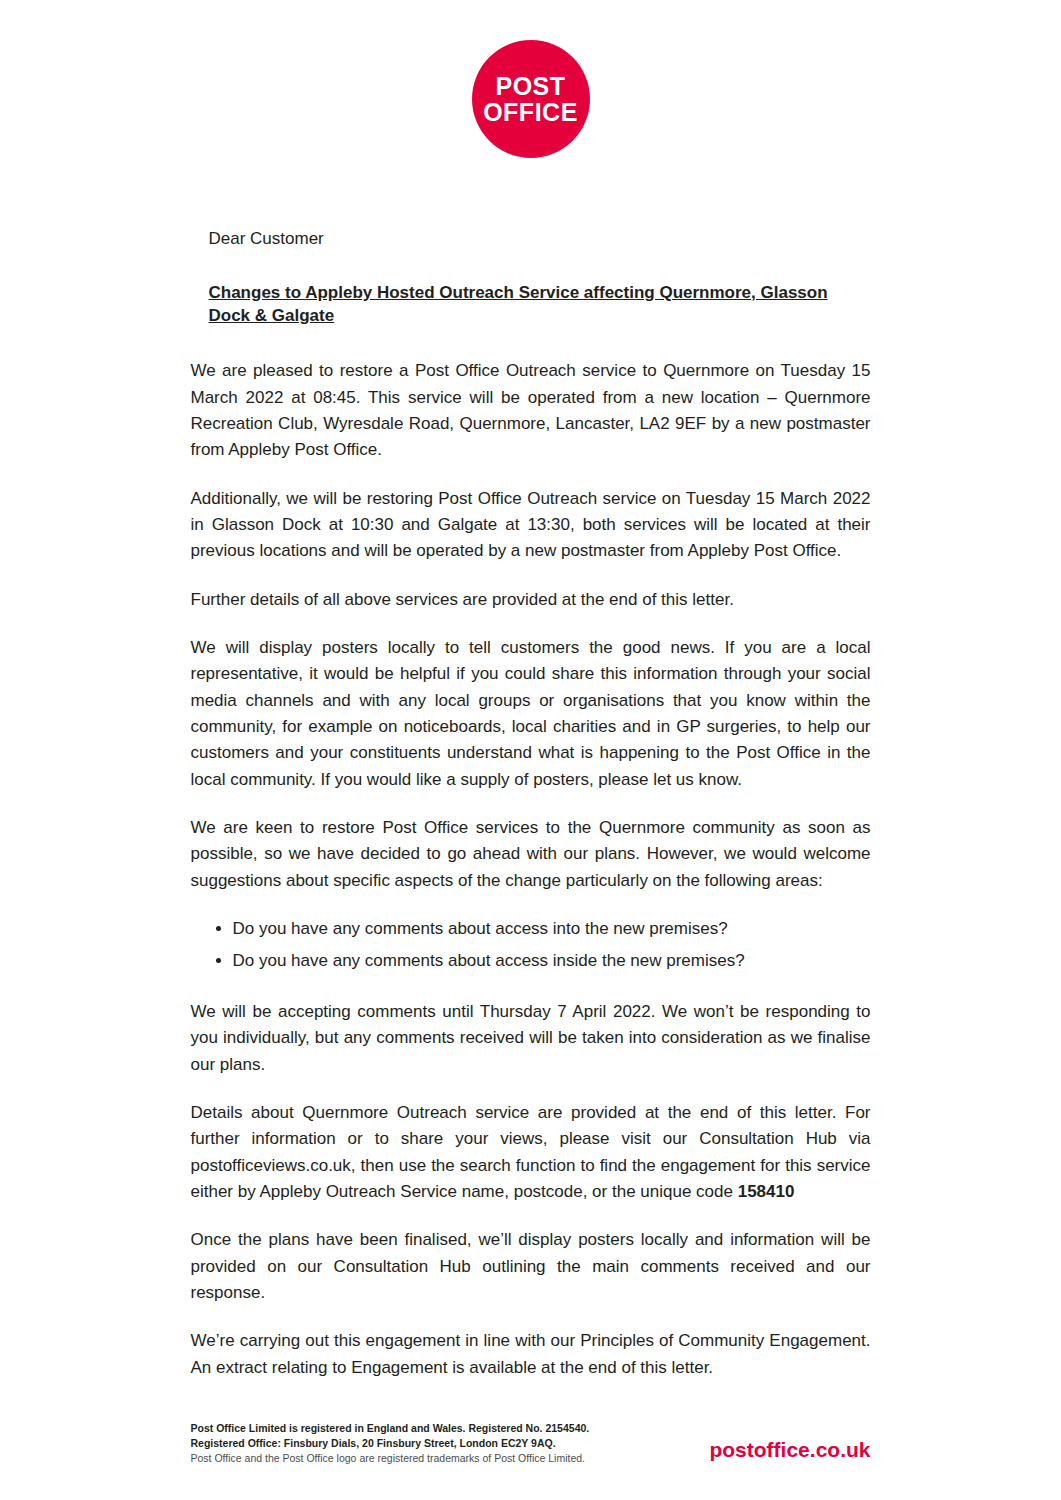POST
OFFICE
Dear Customer
Changes to Appleby Hosted Outreach Service affecting Quernmore, Glasson Dock & Galgate
We are pleased to restore a Post Office Outreach service to Quernmore on Tuesday 15 March 2022 at 08:45. This service will be operated from a new location – Quernmore Recreation Club, Wyresdale Road, Quernmore, Lancaster, LA2 9EF by a new postmaster from Appleby Post Office.
Additionally, we will be restoring Post Office Outreach service on Tuesday 15 March 2022 in Glasson Dock at 10:30 and Galgate at 13:30, both services will be located at their previous locations and will be operated by a new postmaster from Appleby Post Office.
Further details of all above services are provided at the end of this letter.
We will display posters locally to tell customers the good news. If you are a local representative, it would be helpful if you could share this information through your social media channels and with any local groups or organisations that you know within the community, for example on noticeboards, local charities and in GP surgeries, to help our customers and your constituents understand what is happening to the Post Office in the local community. If you would like a supply of posters, please let us know.
We are keen to restore Post Office services to the Quernmore community as soon as possible, so we have decided to go ahead with our plans. However, we would welcome suggestions about specific aspects of the change particularly on the following areas:
Do you have any comments about access into the new premises?
Do you have any comments about access inside the new premises?
We will be accepting comments until Thursday 7 April 2022. We won’t be responding to you individually, but any comments received will be taken into consideration as we finalise our plans.
Details about Quernmore Outreach service are provided at the end of this letter. For further information or to share your views, please visit our Consultation Hub via postofficeviews.co.uk, then use the search function to find the engagement for this service either by Appleby Outreach Service name, postcode, or the unique code 158410
Once the plans have been finalised, we’ll display posters locally and information will be provided on our Consultation Hub outlining the main comments received and our response.
We’re carrying out this engagement in line with our Principles of Community Engagement. An extract relating to Engagement is available at the end of this letter.
Post Office Limited is registered in England and Wales. Registered No. 2154540.
Registered Office: Finsbury Dials, 20 Finsbury Street, London EC2Y 9AQ.
Post Office and the Post Office logo are registered trademarks of Post Office Limited.
postoffice.co.uk